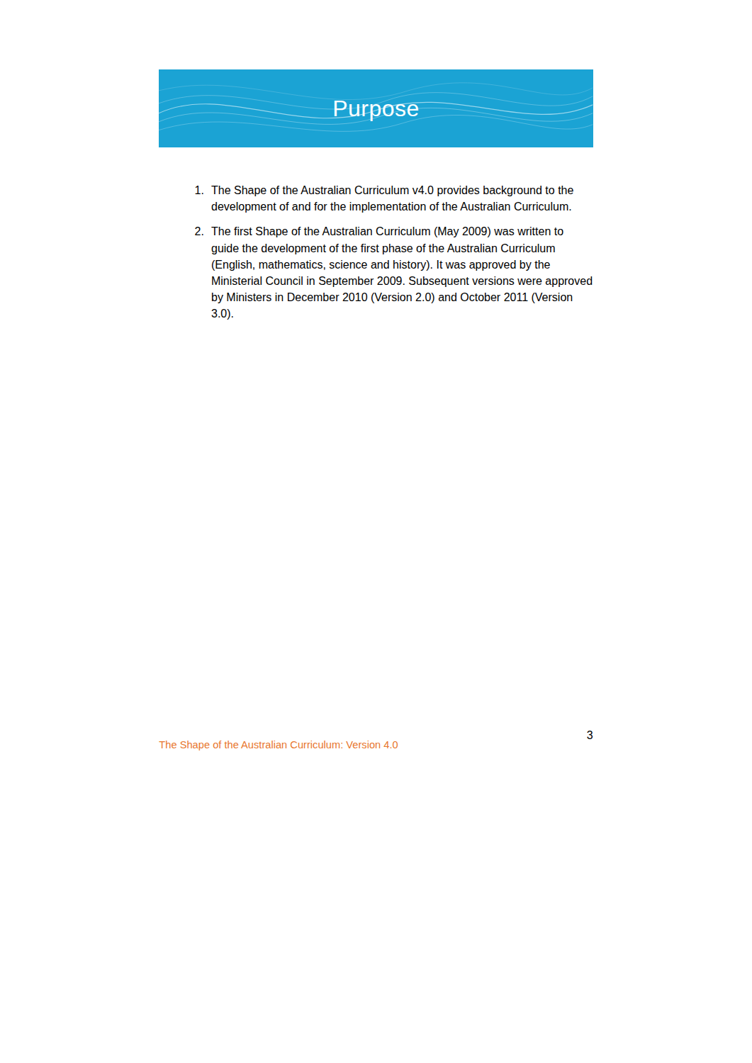Purpose
The Shape of the Australian Curriculum v4.0 provides background to the development of and for the implementation of the Australian Curriculum.
The first Shape of the Australian Curriculum (May 2009) was written to guide the development of the first phase of the Australian Curriculum (English, mathematics, science and history). It was approved by the Ministerial Council in September 2009. Subsequent versions were approved by Ministers in December 2010 (Version 2.0) and October 2011 (Version 3.0).
The Shape of the Australian Curriculum: Version 4.0
3